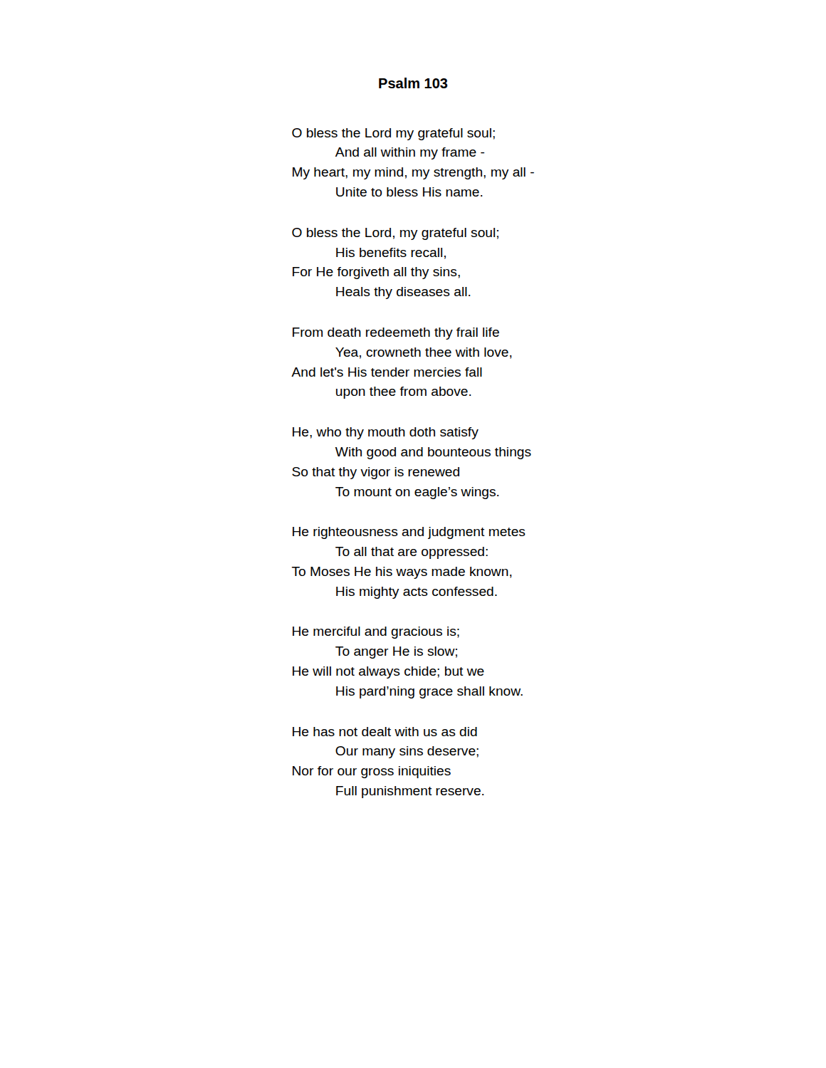Psalm 103
O bless the Lord my grateful soul;
And all within my frame -
My heart, my mind, my strength, my all -
Unite to bless His name.
O bless the Lord, my grateful soul;
His benefits recall,
For He forgiveth all thy sins,
Heals thy diseases all.
From death redeemeth thy frail life
Yea, crowneth thee with love,
And let's His tender mercies fall
upon thee from above.
He, who thy mouth doth satisfy
With good and bounteous things
So that thy vigor is renewed
To mount on eagle’s wings.
He righteousness and judgment metes
To all that are oppressed:
To Moses He his ways made known,
His mighty acts confessed.
He merciful and gracious is;
To anger He is slow;
He will not always chide; but we
His pard’ning grace shall know.
He has not dealt with us as did
Our many sins deserve;
Nor for our gross iniquities
Full punishment reserve.